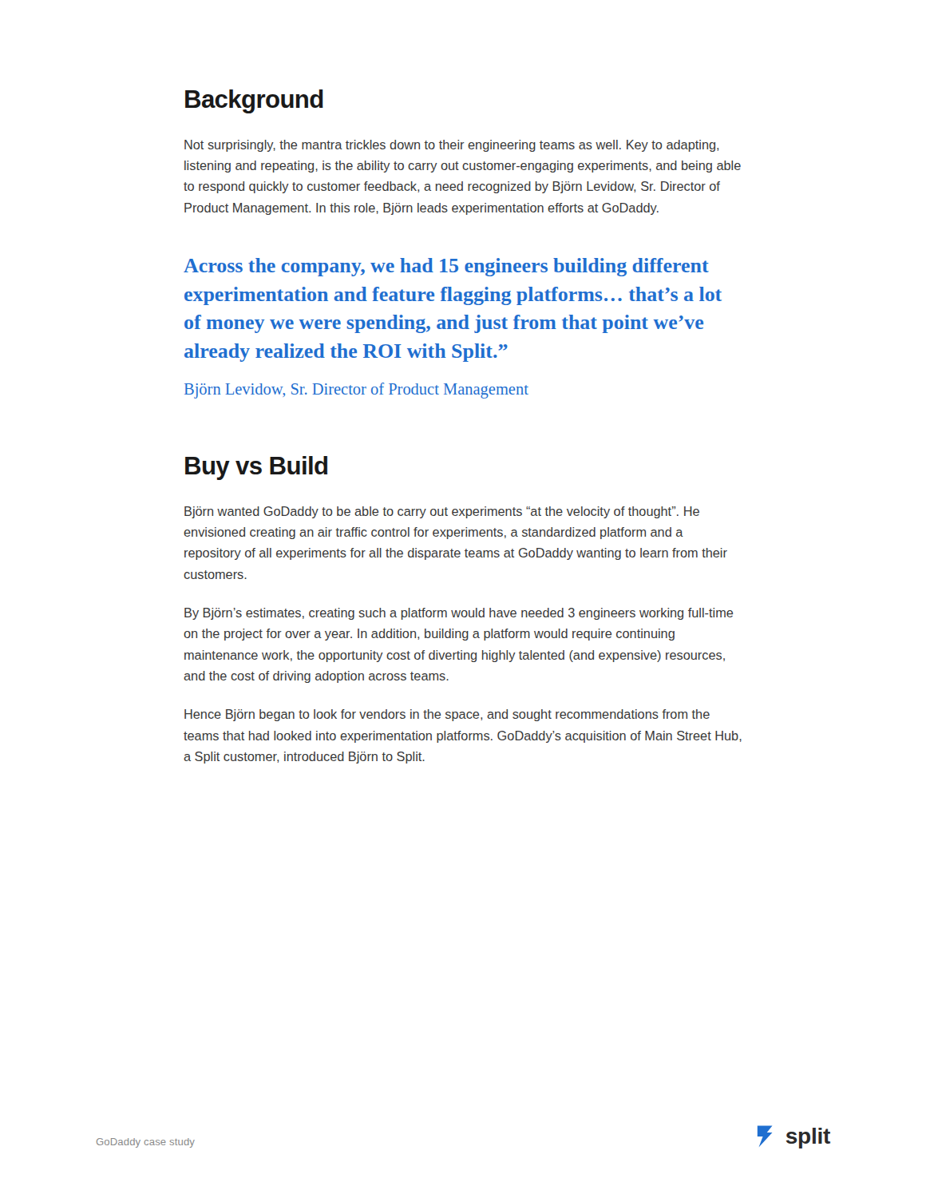Background
Not surprisingly, the mantra trickles down to their engineering teams as well. Key to adapting, listening and repeating, is the ability to carry out customer-engaging experiments, and being able to respond quickly to customer feedback, a need recognized by Björn Levidow, Sr. Director of Product Management. In this role, Björn leads experimentation efforts at GoDaddy.
Across the company, we had 15 engineers building different experimentation and feature flagging platforms… that’s a lot of money we were spending, and just from that point we’ve already realized the ROI with Split.”
Björn Levidow, Sr. Director of Product Management
Buy vs Build
Björn wanted GoDaddy to be able to carry out experiments “at the velocity of thought”. He envisioned creating an air traffic control for experiments, a standardized platform and a repository of all experiments for all the disparate teams at GoDaddy wanting to learn from their customers.
By Björn’s estimates, creating such a platform would have needed 3 engineers working full-time on the project for over a year. In addition, building a platform would require continuing maintenance work, the opportunity cost of diverting highly talented (and expensive) resources, and the cost of driving adoption across teams.
Hence Björn began to look for vendors in the space, and sought recommendations from the teams that had looked into experimentation platforms. GoDaddy’s acquisition of Main Street Hub, a Split customer, introduced Björn to Split.
GoDaddy case study
split